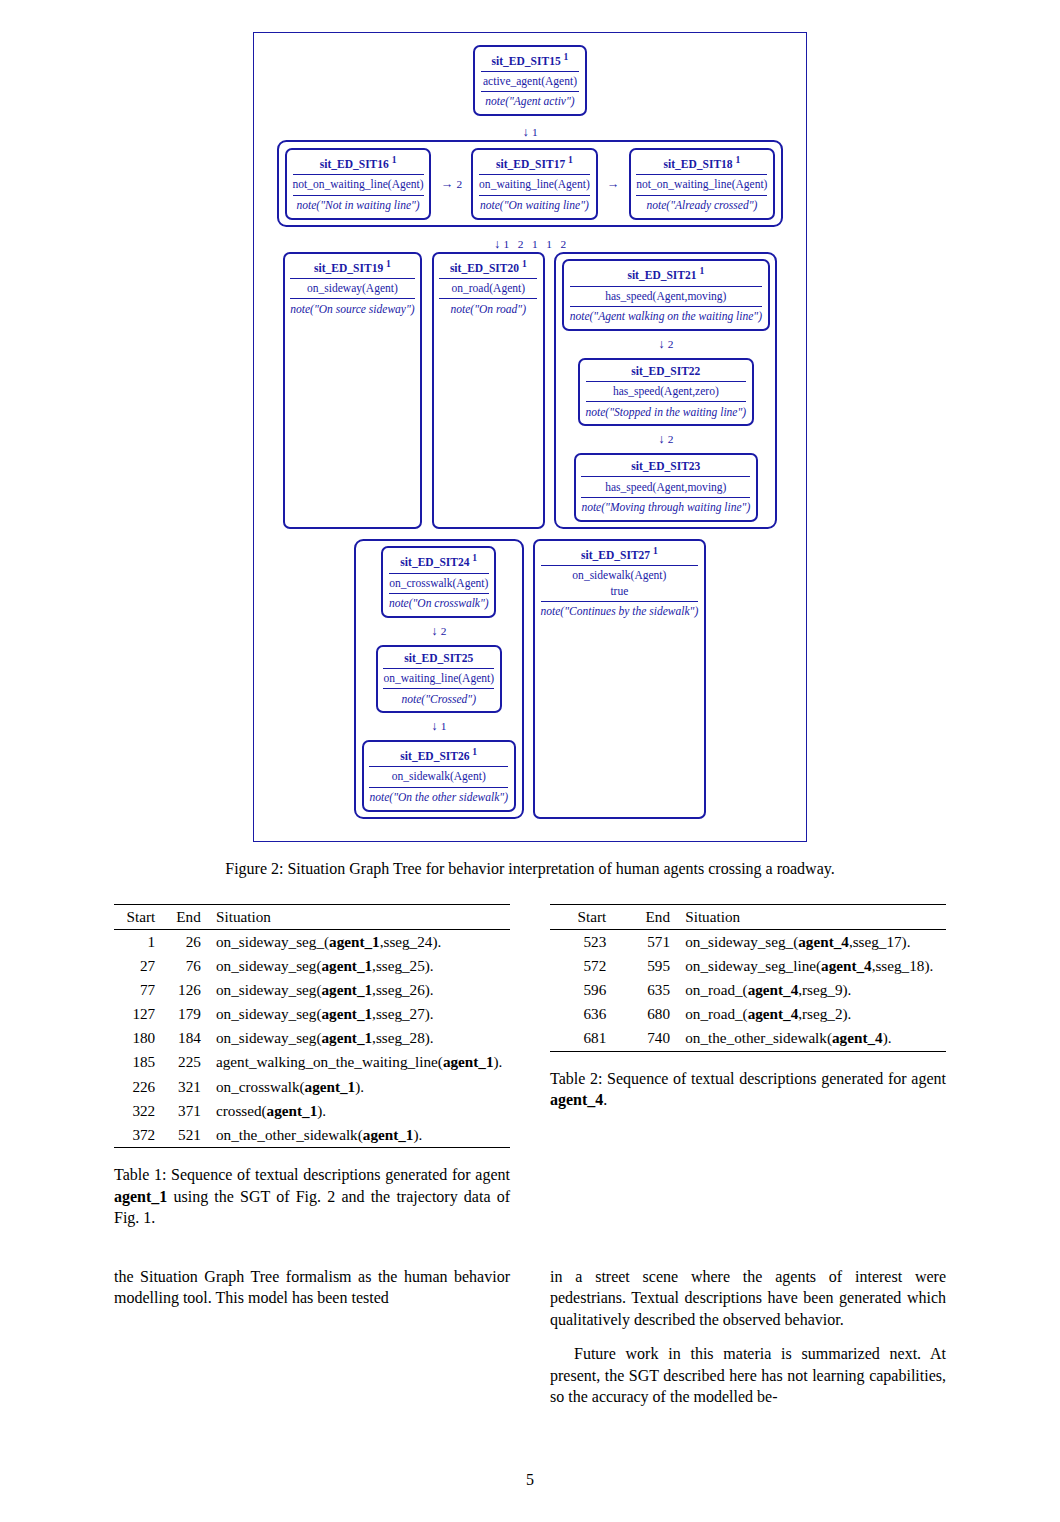sit_ED_SIT15 1
active_agent(Agent)
note("Agent activ")
↓ 1
sit_ED_SIT16 1
not_on_waiting_line(Agent)
note("Not in waiting line")
→ 2
sit_ED_SIT17 1
on_waiting_line(Agent)
note("On waiting line")
→
sit_ED_SIT18 1
not_on_waiting_line(Agent)
note("Already crossed")
↓ 1 2 1 1 2
sit_ED_SIT19 1
on_sideway(Agent)
note("On source sideway")
sit_ED_SIT20 1
on_road(Agent)
note("On road")
sit_ED_SIT21 1
has_speed(Agent,moving)
note("Agent walking on the waiting line")
↓ 2
sit_ED_SIT22
has_speed(Agent,zero)
note("Stopped in the waiting line")
↓ 2
sit_ED_SIT23
has_speed(Agent,moving)
note("Moving through waiting line")
sit_ED_SIT24 1
on_crosswalk(Agent)
note("On crosswalk")
↓ 2
sit_ED_SIT25
on_waiting_line(Agent)
note("Crossed")
↓ 1
sit_ED_SIT26 1
on_sidewalk(Agent)
note("On the other sidewalk")
sit_ED_SIT27 1
on_sidewalk(Agent)
true
note("Continues by the sidewalk")
Figure 2: Situation Graph Tree for behavior interpretation of human agents crossing a roadway.
| Start | End | Situation |
| --- | --- | --- |
| 1 | 26 | on_sideway_seg_( agent_1 ,sseg_24). |
| 27 | 76 | on_sideway_seg( agent_1 ,sseg_25). |
| 77 | 126 | on_sideway_seg( agent_1 ,sseg_26). |
| 127 | 179 | on_sideway_seg( agent_1 ,sseg_27). |
| 180 | 184 | on_sideway_seg( agent_1 ,sseg_28). |
| 185 | 225 | agent_walking_on_the_waiting_line( agent_1 ). |
| 226 | 321 | on_crosswalk( agent_1 ). |
| 322 | 371 | crossed( agent_1 ). |
| 372 | 521 | on_the_other_sidewalk( agent_1 ). |
Table 1: Sequence of textual descriptions generated for agent agent_1 using the SGT of Fig. 2 and the trajectory data of Fig. 1.
| Start | End | Situation |
| --- | --- | --- |
| 523 | 571 | on_sideway_seg_( agent_4 ,sseg_17). |
| 572 | 595 | on_sideway_seg_line( agent_4 ,sseg_18). |
| 596 | 635 | on_road_( agent_4 ,rseg_9). |
| 636 | 680 | on_road_( agent_4 ,rseg_2). |
| 681 | 740 | on_the_other_sidewalk( agent_4 ). |
Table 2: Sequence of textual descriptions generated for agent agent_4.
the Situation Graph Tree formalism as the human behavior modelling tool. This model has been tested
in a street scene where the agents of interest were pedestrians. Textual descriptions have been generated which qualitatively described the observed behavior.
Future work in this materia is summarized next. At present, the SGT described here has not learning capabilities, so the accuracy of the modelled be-
5